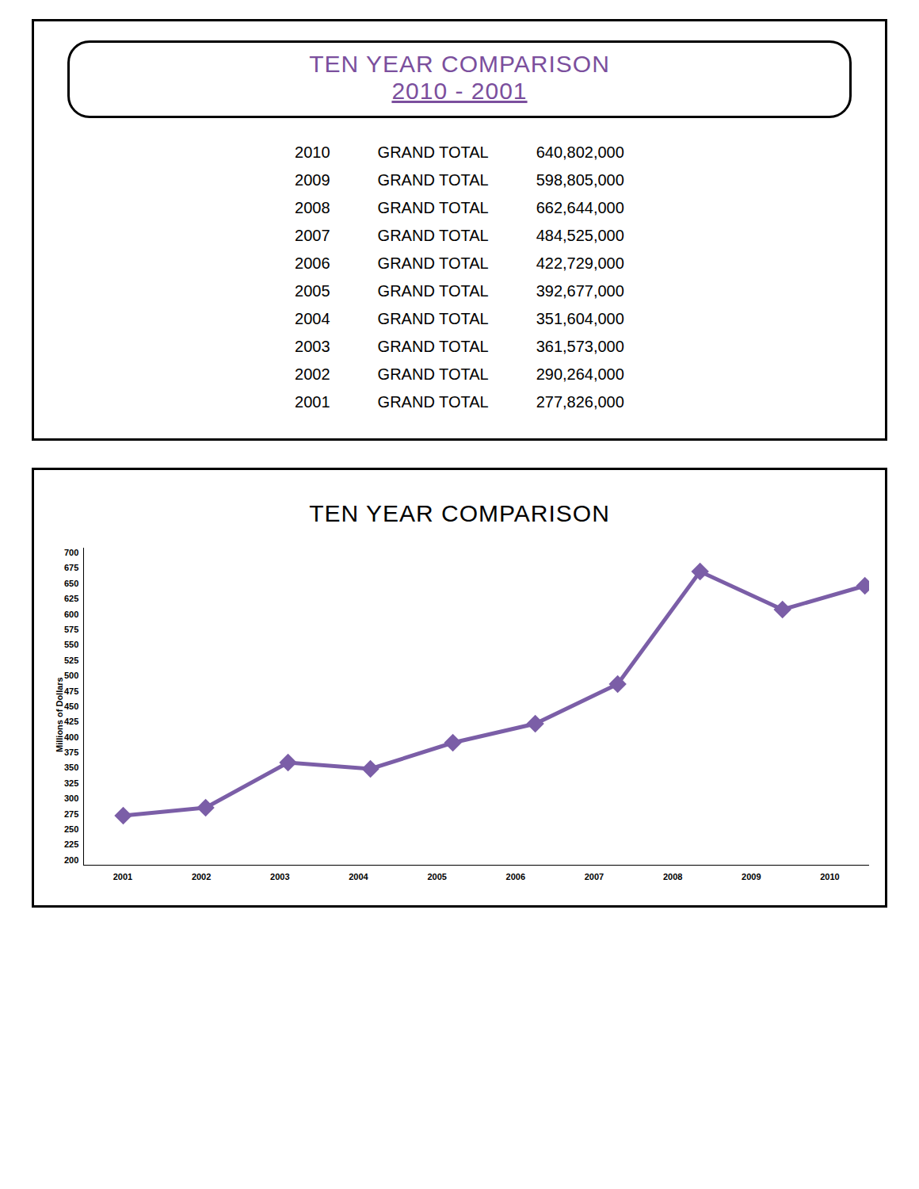TEN YEAR COMPARISON
2010 - 2001
| 2010 | GRAND TOTAL | 640,802,000 |
| 2009 | GRAND TOTAL | 598,805,000 |
| 2008 | GRAND TOTAL | 662,644,000 |
| 2007 | GRAND TOTAL | 484,525,000 |
| 2006 | GRAND TOTAL | 422,729,000 |
| 2005 | GRAND TOTAL | 392,677,000 |
| 2004 | GRAND TOTAL | 351,604,000 |
| 2003 | GRAND TOTAL | 361,573,000 |
| 2002 | GRAND TOTAL | 290,264,000 |
| 2001 | GRAND TOTAL | 277,826,000 |
TEN YEAR COMPARISON
Millions of Dollars
700 675 650 625 600 575 550 525 500 475 450 425 400 375 350 325 300 275 250 225 200
2001 2002 2003 2004 2005 2006 2007 2008 2009 2010